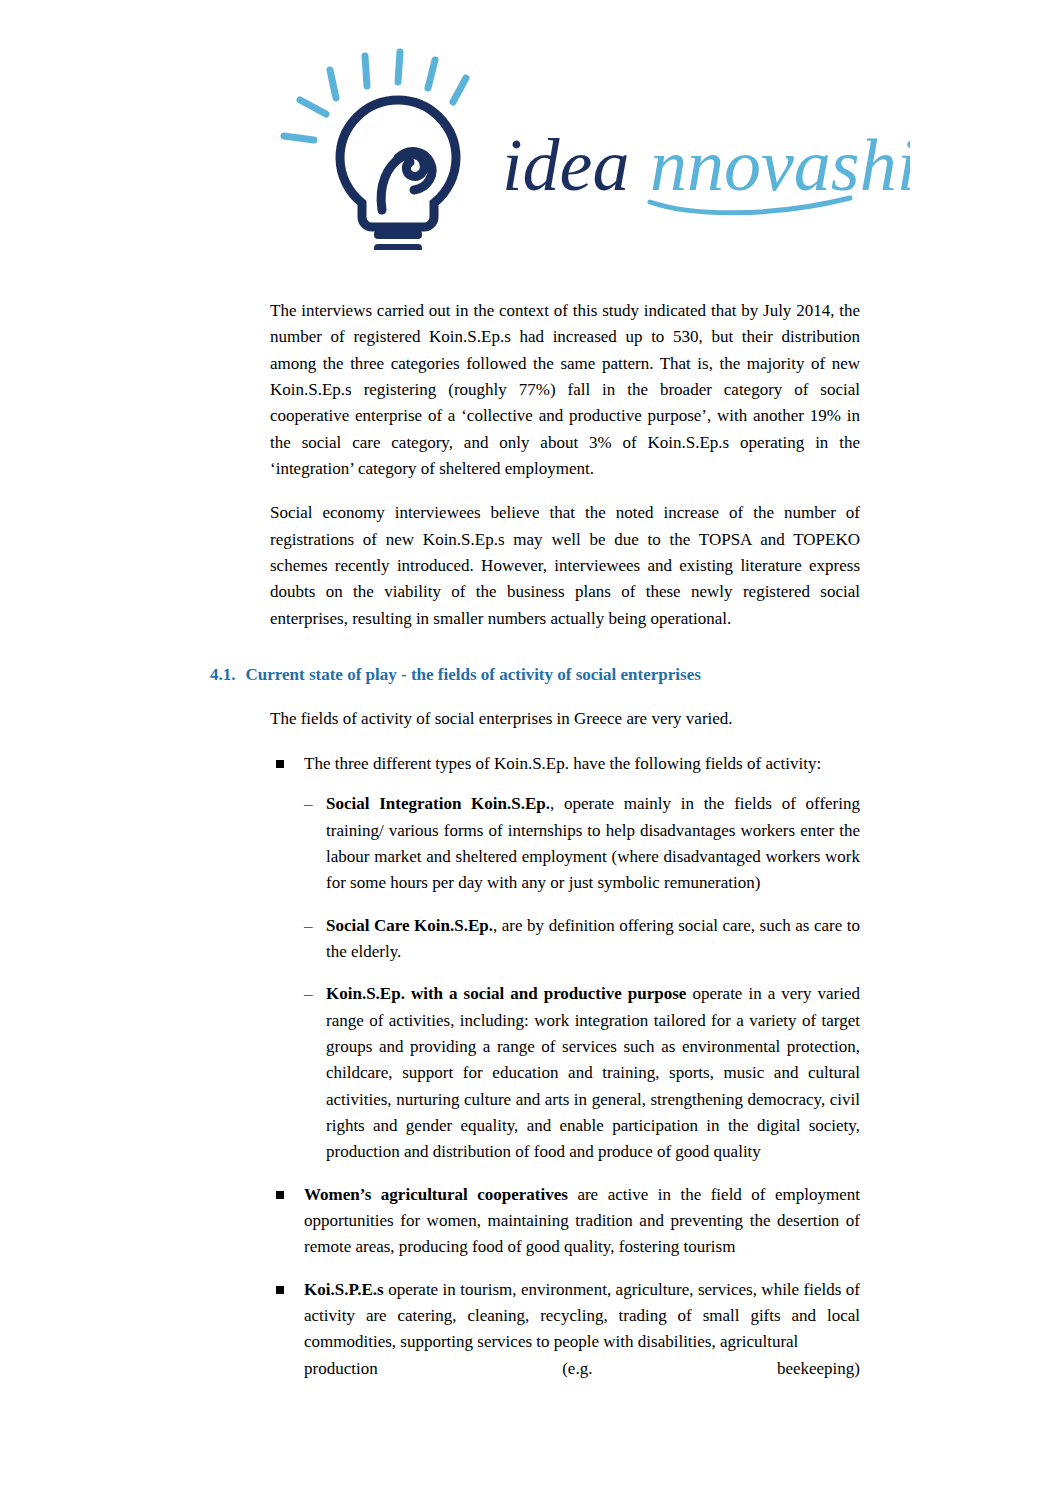idea nnovaship
The interviews carried out in the context of this study indicated that by July 2014, the number of registered Koin.S.Ep.s had increased up to 530, but their distribution among the three categories followed the same pattern. That is, the majority of new Koin.S.Ep.s registering (roughly 77%) fall in the broader category of social cooperative enterprise of a ‘collective and productive purpose’, with another 19% in the social care category, and only about 3% of Koin.S.Ep.s operating in the ‘integration’ category of sheltered employment.
Social economy interviewees believe that the noted increase of the number of registrations of new Koin.S.Ep.s may well be due to the TOPSA and TOPEKO schemes recently introduced. However, interviewees and existing literature express doubts on the viability of the business plans of these newly registered social enterprises, resulting in smaller numbers actually being operational.
4.1. Current state of play - the fields of activity of social enterprises
The fields of activity of social enterprises in Greece are very varied.
The three different types of Koin.S.Ep. have the following fields of activity:
Social Integration Koin.S.Ep., operate mainly in the fields of offering training/ various forms of internships to help disadvantages workers enter the labour market and sheltered employment (where disadvantaged workers work for some hours per day with any or just symbolic remuneration)
Social Care Koin.S.Ep., are by definition offering social care, such as care to the elderly.
Koin.S.Ep. with a social and productive purpose operate in a very varied range of activities, including: work integration tailored for a variety of target groups and providing a range of services such as environmental protection, childcare, support for education and training, sports, music and cultural activities, nurturing culture and arts in general, strengthening democracy, civil rights and gender equality, and enable participation in the digital society, production and distribution of food and produce of good quality
Women’s agricultural cooperatives are active in the field of employment opportunities for women, maintaining tradition and preventing the desertion of remote areas, producing food of good quality, fostering tourism
Koi.S.P.E.s operate in tourism, environment, agriculture, services, while fields of activity are catering, cleaning, recycling, trading of small gifts and local commodities, supporting services to people with disabilities, agricultural production(e.g. beekeeping)